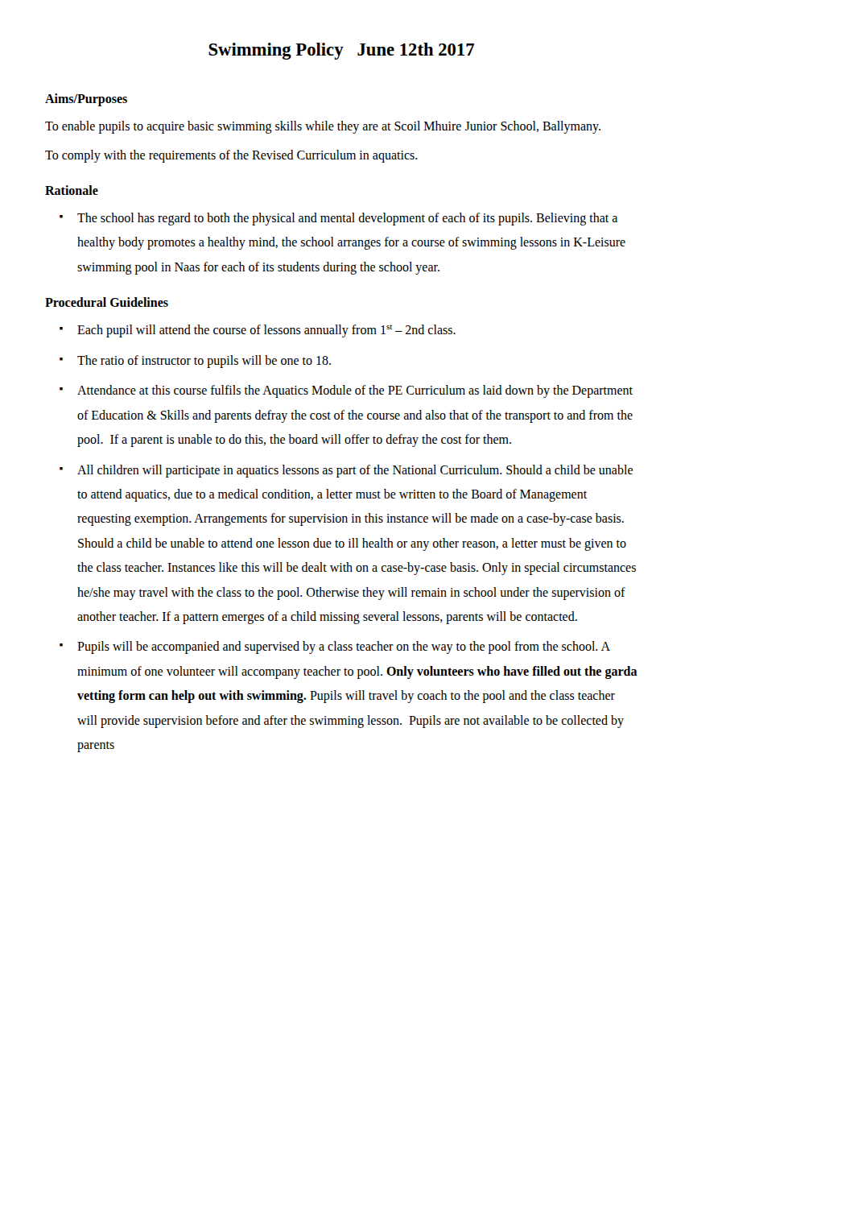Swimming Policy June 12th 2017
Aims/Purposes
To enable pupils to acquire basic swimming skills while they are at Scoil Mhuire Junior School, Ballymany.
To comply with the requirements of the Revised Curriculum in aquatics.
Rationale
The school has regard to both the physical and mental development of each of its pupils. Believing that a healthy body promotes a healthy mind, the school arranges for a course of swimming lessons in K-Leisure swimming pool in Naas for each of its students during the school year.
Procedural Guidelines
Each pupil will attend the course of lessons annually from 1st – 2nd class.
The ratio of instructor to pupils will be one to 18.
Attendance at this course fulfils the Aquatics Module of the PE Curriculum as laid down by the Department of Education & Skills and parents defray the cost of the course and also that of the transport to and from the pool. If a parent is unable to do this, the board will offer to defray the cost for them.
All children will participate in aquatics lessons as part of the National Curriculum. Should a child be unable to attend aquatics, due to a medical condition, a letter must be written to the Board of Management requesting exemption. Arrangements for supervision in this instance will be made on a case-by-case basis. Should a child be unable to attend one lesson due to ill health or any other reason, a letter must be given to the class teacher. Instances like this will be dealt with on a case-by-case basis. Only in special circumstances he/she may travel with the class to the pool. Otherwise they will remain in school under the supervision of another teacher. If a pattern emerges of a child missing several lessons, parents will be contacted.
Pupils will be accompanied and supervised by a class teacher on the way to the pool from the school. A minimum of one volunteer will accompany teacher to pool. Only volunteers who have filled out the garda vetting form can help out with swimming. Pupils will travel by coach to the pool and the class teacher will provide supervision before and after the swimming lesson. Pupils are not available to be collected by parents